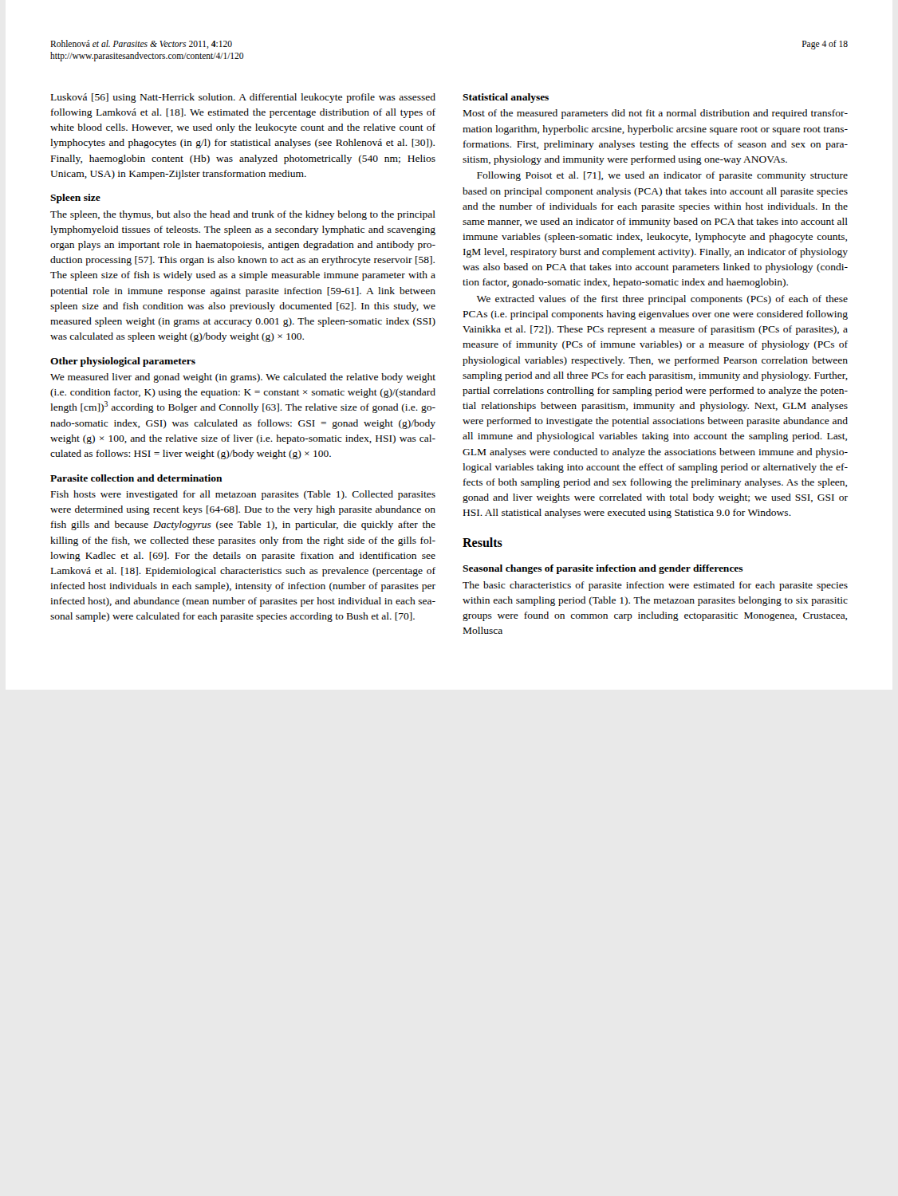Rohlenová et al. Parasites & Vectors 2011, 4:120
http://www.parasitesandvectors.com/content/4/1/120
Page 4 of 18
Lusková [56] using Natt-Herrick solution. A differential leukocyte profile was assessed following Lamková et al. [18]. We estimated the percentage distribution of all types of white blood cells. However, we used only the leukocyte count and the relative count of lymphocytes and phagocytes (in g/l) for statistical analyses (see Rohlenová et al. [30]). Finally, haemoglobin content (Hb) was analyzed photometrically (540 nm; Helios Unicam, USA) in Kampen-Zijlster transformation medium.
Spleen size
The spleen, the thymus, but also the head and trunk of the kidney belong to the principal lymphomyeloid tissues of teleosts. The spleen as a secondary lymphatic and scavenging organ plays an important role in haematopoiesis, antigen degradation and antibody production processing [57]. This organ is also known to act as an erythrocyte reservoir [58]. The spleen size of fish is widely used as a simple measurable immune parameter with a potential role in immune response against parasite infection [59-61]. A link between spleen size and fish condition was also previously documented [62]. In this study, we measured spleen weight (in grams at accuracy 0.001 g). The spleen-somatic index (SSI) was calculated as spleen weight (g)/body weight (g) × 100.
Other physiological parameters
We measured liver and gonad weight (in grams). We calculated the relative body weight (i.e. condition factor, K) using the equation: K = constant × somatic weight (g)/(standard length [cm])3 according to Bolger and Connolly [63]. The relative size of gonad (i.e. gonado-somatic index, GSI) was calculated as follows: GSI = gonad weight (g)/body weight (g) × 100, and the relative size of liver (i.e. hepato-somatic index, HSI) was calculated as follows: HSI = liver weight (g)/body weight (g) × 100.
Parasite collection and determination
Fish hosts were investigated for all metazoan parasites (Table 1). Collected parasites were determined using recent keys [64-68]. Due to the very high parasite abundance on fish gills and because Dactylogyrus (see Table 1), in particular, die quickly after the killing of the fish, we collected these parasites only from the right side of the gills following Kadlec et al. [69]. For the details on parasite fixation and identification see Lamková et al. [18]. Epidemiological characteristics such as prevalence (percentage of infected host individuals in each sample), intensity of infection (number of parasites per infected host), and abundance (mean number of parasites per host individual in each seasonal sample) were calculated for each parasite species according to Bush et al. [70].
Statistical analyses
Most of the measured parameters did not fit a normal distribution and required transformation logarithm, hyperbolic arcsine, hyperbolic arcsine square root or square root transformations. First, preliminary analyses testing the effects of season and sex on parasitism, physiology and immunity were performed using one-way ANOVAs.
Following Poisot et al. [71], we used an indicator of parasite community structure based on principal component analysis (PCA) that takes into account all parasite species and the number of individuals for each parasite species within host individuals. In the same manner, we used an indicator of immunity based on PCA that takes into account all immune variables (spleen-somatic index, leukocyte, lymphocyte and phagocyte counts, IgM level, respiratory burst and complement activity). Finally, an indicator of physiology was also based on PCA that takes into account parameters linked to physiology (condition factor, gonado-somatic index, hepato-somatic index and haemoglobin).
We extracted values of the first three principal components (PCs) of each of these PCAs (i.e. principal components having eigenvalues over one were considered following Vainikka et al. [72]). These PCs represent a measure of parasitism (PCs of parasites), a measure of immunity (PCs of immune variables) or a measure of physiology (PCs of physiological variables) respectively. Then, we performed Pearson correlation between sampling period and all three PCs for each parasitism, immunity and physiology. Further, partial correlations controlling for sampling period were performed to analyze the potential relationships between parasitism, immunity and physiology. Next, GLM analyses were performed to investigate the potential associations between parasite abundance and all immune and physiological variables taking into account the sampling period. Last, GLM analyses were conducted to analyze the associations between immune and physiological variables taking into account the effect of sampling period or alternatively the effects of both sampling period and sex following the preliminary analyses. As the spleen, gonad and liver weights were correlated with total body weight; we used SSI, GSI or HSI. All statistical analyses were executed using Statistica 9.0 for Windows.
Results
Seasonal changes of parasite infection and gender differences
The basic characteristics of parasite infection were estimated for each parasite species within each sampling period (Table 1). The metazoan parasites belonging to six parasitic groups were found on common carp including ectoparasitic Monogenea, Crustacea, Mollusca